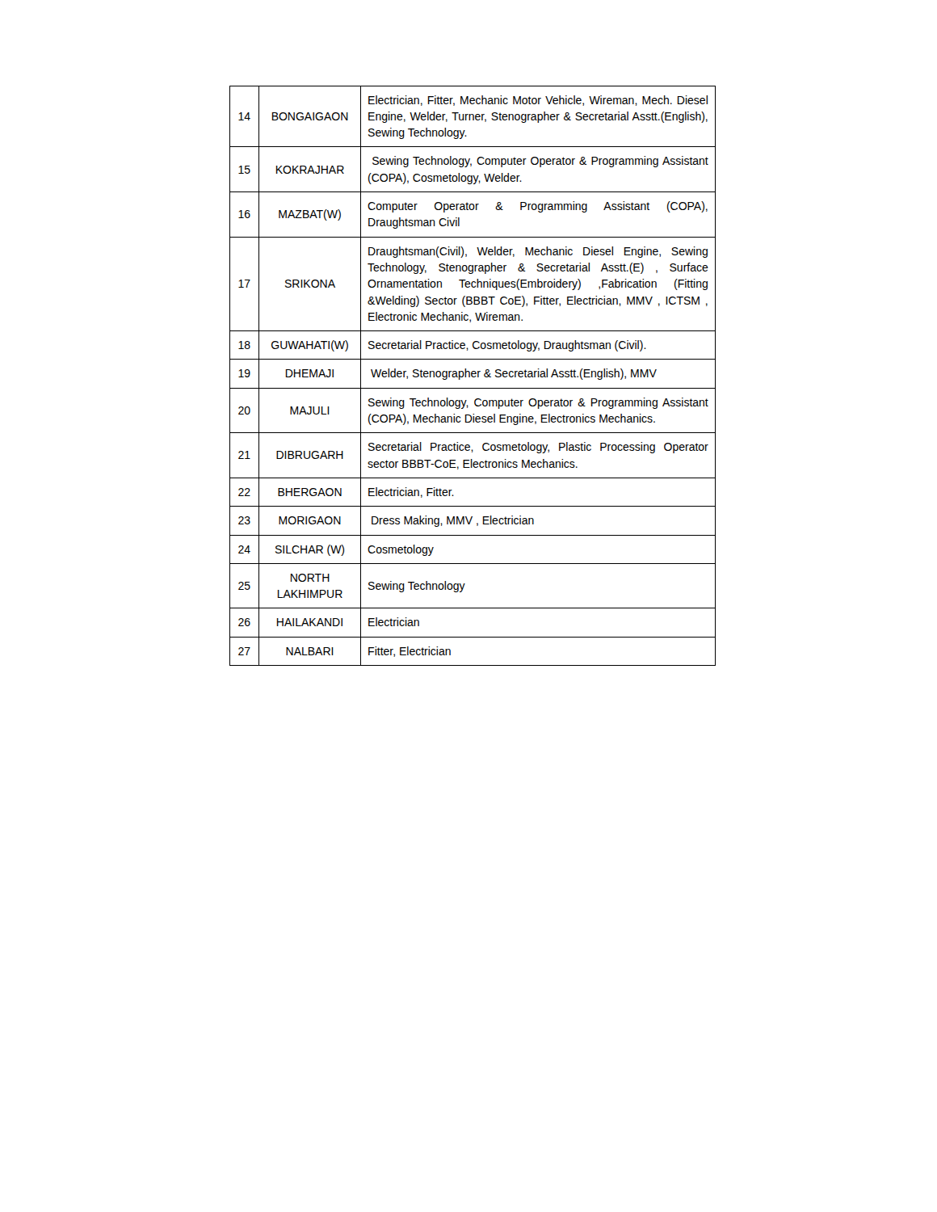| 14 | BONGAIGAON | Electrician, Fitter, Mechanic Motor Vehicle, Wireman, Mech. Diesel Engine, Welder, Turner, Stenographer & Secretarial Asstt.(English), Sewing Technology. |
| 15 | KOKRAJHAR | Sewing Technology, Computer Operator & Programming Assistant (COPA), Cosmetology, Welder. |
| 16 | MAZBAT(W) | Computer Operator & Programming Assistant (COPA), Draughtsman Civil |
| 17 | SRIKONA | Draughtsman(Civil), Welder, Mechanic Diesel Engine, Sewing Technology, Stenographer & Secretarial Asstt.(E) , Surface Ornamentation Techniques(Embroidery) ,Fabrication (Fitting &Welding) Sector (BBBT CoE), Fitter, Electrician, MMV , ICTSM , Electronic Mechanic, Wireman. |
| 18 | GUWAHATI(W) | Secretarial Practice, Cosmetology, Draughtsman (Civil). |
| 19 | DHEMAJI | Welder, Stenographer & Secretarial Asstt.(English), MMV |
| 20 | MAJULI | Sewing Technology, Computer Operator & Programming Assistant (COPA), Mechanic Diesel Engine, Electronics Mechanics. |
| 21 | DIBRUGARH | Secretarial Practice, Cosmetology, Plastic Processing Operator sector BBBT-CoE, Electronics Mechanics. |
| 22 | BHERGAON | Electrician, Fitter. |
| 23 | MORIGAON | Dress Making, MMV , Electrician |
| 24 | SILCHAR (W) | Cosmetology |
| 25 | NORTH LAKHIMPUR | Sewing Technology |
| 26 | HAILAKANDI | Electrician |
| 27 | NALBARI | Fitter, Electrician |